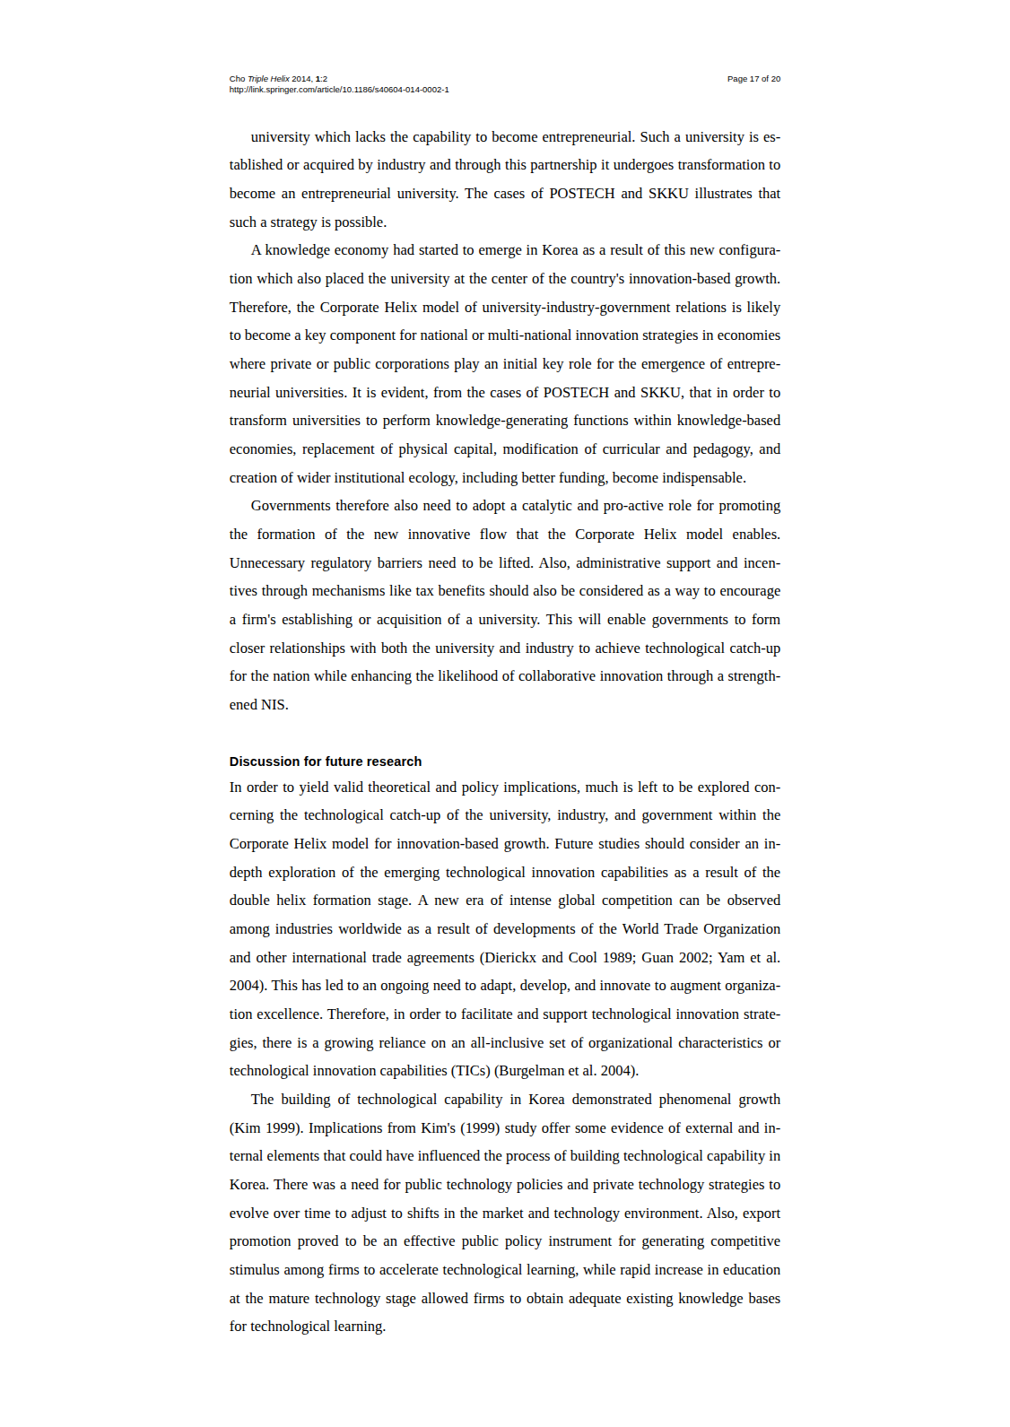Cho Triple Helix 2014, 1:2
http://link.springer.com/article/10.1186/s40604-014-0002-1
Page 17 of 20
university which lacks the capability to become entrepreneurial. Such a university is established or acquired by industry and through this partnership it undergoes transformation to become an entrepreneurial university. The cases of POSTECH and SKKU illustrates that such a strategy is possible.
A knowledge economy had started to emerge in Korea as a result of this new configuration which also placed the university at the center of the country's innovation-based growth. Therefore, the Corporate Helix model of university-industry-government relations is likely to become a key component for national or multi-national innovation strategies in economies where private or public corporations play an initial key role for the emergence of entrepreneurial universities. It is evident, from the cases of POSTECH and SKKU, that in order to transform universities to perform knowledge-generating functions within knowledge-based economies, replacement of physical capital, modification of curricular and pedagogy, and creation of wider institutional ecology, including better funding, become indispensable.
Governments therefore also need to adopt a catalytic and pro-active role for promoting the formation of the new innovative flow that the Corporate Helix model enables. Unnecessary regulatory barriers need to be lifted. Also, administrative support and incentives through mechanisms like tax benefits should also be considered as a way to encourage a firm's establishing or acquisition of a university. This will enable governments to form closer relationships with both the university and industry to achieve technological catch-up for the nation while enhancing the likelihood of collaborative innovation through a strengthened NIS.
Discussion for future research
In order to yield valid theoretical and policy implications, much is left to be explored concerning the technological catch-up of the university, industry, and government within the Corporate Helix model for innovation-based growth. Future studies should consider an in-depth exploration of the emerging technological innovation capabilities as a result of the double helix formation stage. A new era of intense global competition can be observed among industries worldwide as a result of developments of the World Trade Organization and other international trade agreements (Dierickx and Cool 1989; Guan 2002; Yam et al. 2004). This has led to an ongoing need to adapt, develop, and innovate to augment organization excellence. Therefore, in order to facilitate and support technological innovation strategies, there is a growing reliance on an all-inclusive set of organizational characteristics or technological innovation capabilities (TICs) (Burgelman et al. 2004).
The building of technological capability in Korea demonstrated phenomenal growth (Kim 1999). Implications from Kim's (1999) study offer some evidence of external and internal elements that could have influenced the process of building technological capability in Korea. There was a need for public technology policies and private technology strategies to evolve over time to adjust to shifts in the market and technology environment. Also, export promotion proved to be an effective public policy instrument for generating competitive stimulus among firms to accelerate technological learning, while rapid increase in education at the mature technology stage allowed firms to obtain adequate existing knowledge bases for technological learning.